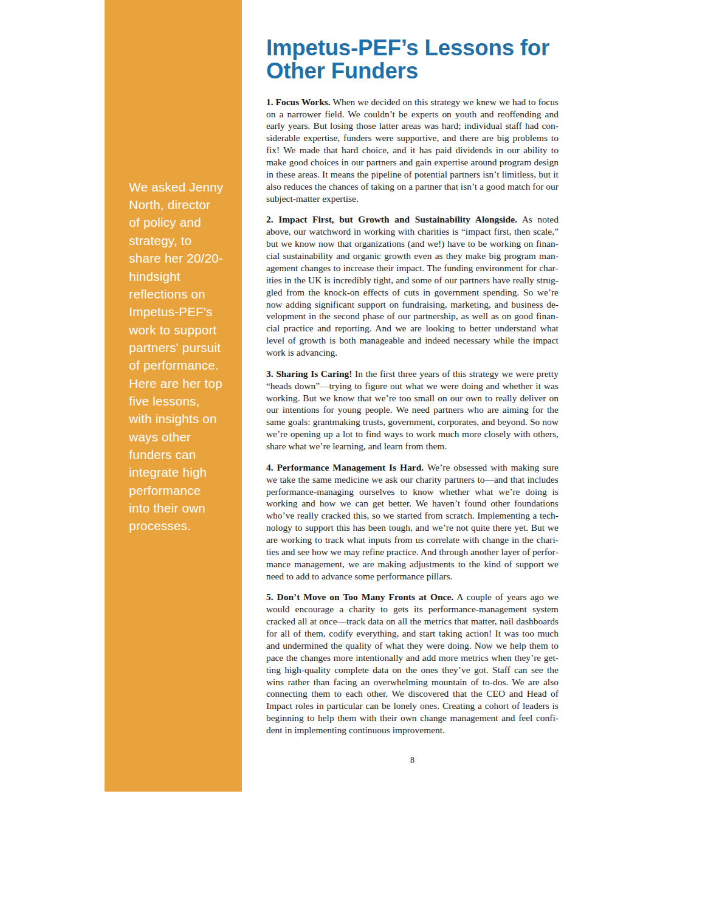We asked Jenny North, director of policy and strategy, to share her 20/20-hindsight reflections on Impetus-PEF's work to support partners' pursuit of performance. Here are her top five lessons, with insights on ways other funders can integrate high performance into their own processes.
Impetus-PEF’s Lessons for Other Funders
1. Focus Works. When we decided on this strategy we knew we had to focus on a narrower field. We couldn’t be experts on youth and reoffending and early years. But losing those latter areas was hard; individual staff had considerable expertise, funders were supportive, and there are big problems to fix! We made that hard choice, and it has paid dividends in our ability to make good choices in our partners and gain expertise around program design in these areas. It means the pipeline of potential partners isn’t limitless, but it also reduces the chances of taking on a partner that isn’t a good match for our subject-matter expertise.
2. Impact First, but Growth and Sustainability Alongside. As noted above, our watchword in working with charities is “impact first, then scale,” but we know now that organizations (and we!) have to be working on financial sustainability and organic growth even as they make big program management changes to increase their impact. The funding environment for charities in the UK is incredibly tight, and some of our partners have really struggled from the knock-on effects of cuts in government spending. So we’re now adding significant support on fundraising, marketing, and business development in the second phase of our partnership, as well as on good financial practice and reporting. And we are looking to better understand what level of growth is both manageable and indeed necessary while the impact work is advancing.
3. Sharing Is Caring! In the first three years of this strategy we were pretty “heads down”—trying to figure out what we were doing and whether it was working. But we know that we’re too small on our own to really deliver on our intentions for young people. We need partners who are aiming for the same goals: grantmaking trusts, government, corporates, and beyond. So now we’re opening up a lot to find ways to work much more closely with others, share what we’re learning, and learn from them.
4. Performance Management Is Hard. We’re obsessed with making sure we take the same medicine we ask our charity partners to—and that includes performance-managing ourselves to know whether what we’re doing is working and how we can get better. We haven’t found other foundations who’ve really cracked this, so we started from scratch. Implementing a technology to support this has been tough, and we’re not quite there yet. But we are working to track what inputs from us correlate with change in the charities and see how we may refine practice. And through another layer of performance management, we are making adjustments to the kind of support we need to add to advance some performance pillars.
5. Don’t Move on Too Many Fronts at Once. A couple of years ago we would encourage a charity to gets its performance-management system cracked all at once—track data on all the metrics that matter, nail dashboards for all of them, codify everything, and start taking action! It was too much and undermined the quality of what they were doing. Now we help them to pace the changes more intentionally and add more metrics when they’re getting high-quality complete data on the ones they’ve got. Staff can see the wins rather than facing an overwhelming mountain of to-dos. We are also connecting them to each other. We discovered that the CEO and Head of Impact roles in particular can be lonely ones. Creating a cohort of leaders is beginning to help them with their own change management and feel confident in implementing continuous improvement.
8